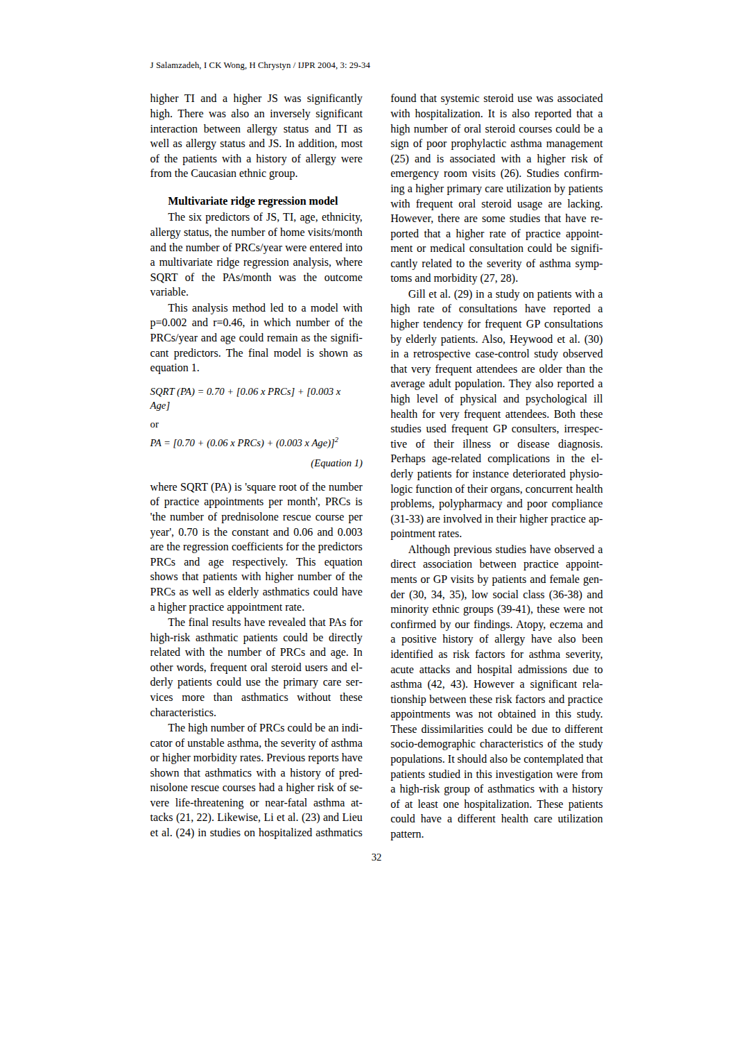J Salamzadeh, I CK Wong, H Chrystyn / IJPR 2004, 3: 29-34
higher TI and a higher JS was significantly high. There was also an inversely significant interaction between allergy status and TI as well as allergy status and JS. In addition, most of the patients with a history of allergy were from the Caucasian ethnic group.
Multivariate ridge regression model
The six predictors of JS, TI, age, ethnicity, allergy status, the number of home visits/month and the number of PRCs/year were entered into a multivariate ridge regression analysis, where SQRT of the PAs/month was the outcome variable.
This analysis method led to a model with p=0.002 and r=0.46, in which number of the PRCs/year and age could remain as the significant predictors. The final model is shown as equation 1.
SQRT (PA) = 0.70 + [0.06 x PRCs] + [0.003 x Age]
or
PA = [0.70 + (0.06 x PRCs) + (0.003 x Age)]2
(Equation 1)
where SQRT (PA) is 'square root of the number of practice appointments per month', PRCs is 'the number of prednisolone rescue course per year', 0.70 is the constant and 0.06 and 0.003 are the regression coefficients for the predictors PRCs and age respectively. This equation shows that patients with higher number of the PRCs as well as elderly asthmatics could have a higher practice appointment rate.
The final results have revealed that PAs for high-risk asthmatic patients could be directly related with the number of PRCs and age. In other words, frequent oral steroid users and elderly patients could use the primary care services more than asthmatics without these characteristics.
The high number of PRCs could be an indicator of unstable asthma, the severity of asthma or higher morbidity rates. Previous reports have shown that asthmatics with a history of prednisolone rescue courses had a higher risk of severe life-threatening or near-fatal asthma attacks (21, 22). Likewise, Li et al. (23) and Lieu et al. (24) in studies on hospitalized asthmatics found that systemic steroid use was associated with hospitalization. It is also reported that a high number of oral steroid courses could be a sign of poor prophylactic asthma management (25) and is associated with a higher risk of emergency room visits (26). Studies confirming a higher primary care utilization by patients with frequent oral steroid usage are lacking. However, there are some studies that have reported that a higher rate of practice appointment or medical consultation could be significantly related to the severity of asthma symptoms and morbidity (27, 28).
Gill et al. (29) in a study on patients with a high rate of consultations have reported a higher tendency for frequent GP consultations by elderly patients. Also, Heywood et al. (30) in a retrospective case-control study observed that very frequent attendees are older than the average adult population. They also reported a high level of physical and psychological ill health for very frequent attendees. Both these studies used frequent GP consulters, irrespective of their illness or disease diagnosis. Perhaps age-related complications in the elderly patients for instance deteriorated physiologic function of their organs, concurrent health problems, polypharmacy and poor compliance (31-33) are involved in their higher practice appointment rates.
Although previous studies have observed a direct association between practice appointments or GP visits by patients and female gender (30, 34, 35), low social class (36-38) and minority ethnic groups (39-41), these were not confirmed by our findings. Atopy, eczema and a positive history of allergy have also been identified as risk factors for asthma severity, acute attacks and hospital admissions due to asthma (42, 43). However a significant relationship between these risk factors and practice appointments was not obtained in this study. These dissimilarities could be due to different socio-demographic characteristics of the study populations. It should also be contemplated that patients studied in this investigation were from a high-risk group of asthmatics with a history of at least one hospitalization. These patients could have a different health care utilization pattern.
32